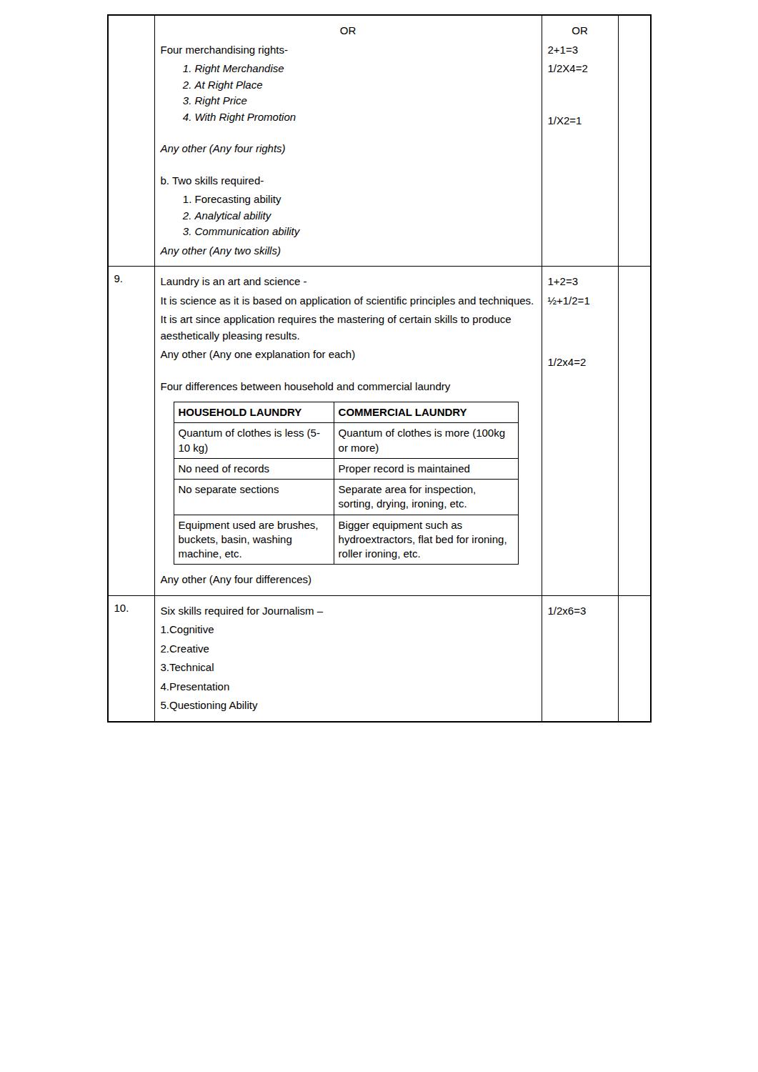| | OR Four merchandising rights- Right Merchandise At Right Place Right Price With Right Promotion Any other (Any four rights) b. Two skills required- Forecasting ability Analytical ability Communication ability Any other (Any two skills) | OR 2+1=3 1/2X4=2 1/X2=1 | |
| 9. | Laundry is an art and science - It is science as it is based on application of scientific principles and techniques. It is art since application requires the mastering of certain skills to produce aesthetically pleasing results. Any other (Any one explanation for each) Four differences between household and commercial laundry / HOUSEHOLD LAUNDRY / COMMERCIAL LAUNDRY / / --- / --- / / Quantum of clothes is less (5-10 kg) / Quantum of clothes is more (100kg or more) / / No need of records / Proper record is maintained / / No separate sections / Separate area for inspection, sorting, drying, ironing, etc. / / Equipment used are brushes, buckets, basin, washing machine, etc. / Bigger equipment such as hydroextractors, flat bed for ironing, roller ironing, etc. / Any other (Any four differences) | 1+2=3 ½+1/2=1 1/2x4=2 | |
| 10. | Six skills required for Journalism – 1.Cognitive 2.Creative 3.Technical 4.Presentation 5.Questioning Ability | 1/2x6=3 | |